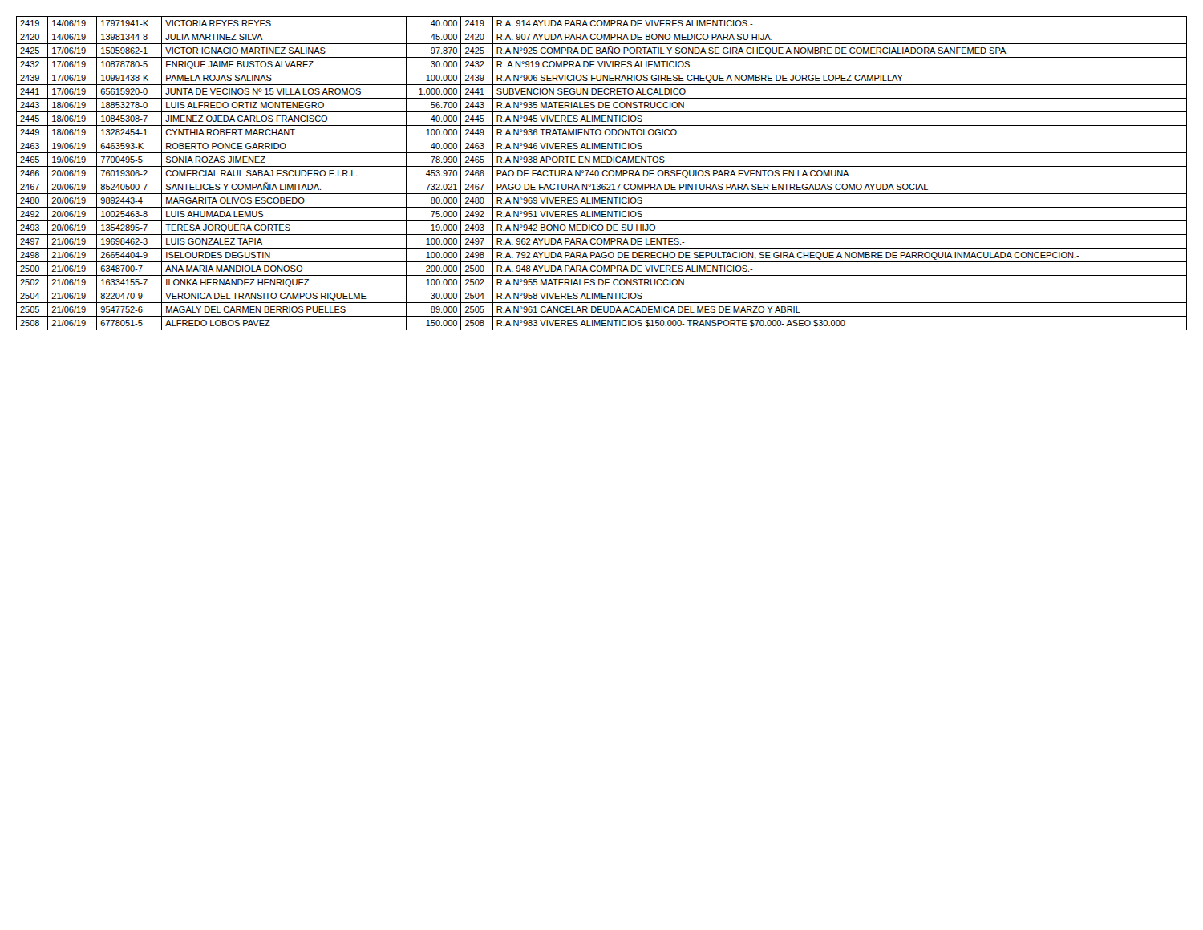| 2419 | 14/06/19 | 17971941-K | VICTORIA REYES REYES | 40.000 | 2419 | R.A. 914 AYUDA PARA COMPRA DE VIVERES ALIMENTICIOS.- |
| 2420 | 14/06/19 | 13981344-8 | JULIA MARTINEZ SILVA | 45.000 | 2420 | R.A. 907 AYUDA PARA COMPRA DE BONO MEDICO PARA SU HIJA.- |
| 2425 | 17/06/19 | 15059862-1 | VICTOR IGNACIO MARTINEZ SALINAS | 97.870 | 2425 | R.A N°925 COMPRA DE BAÑO PORTATIL Y SONDA SE GIRA CHEQUE A NOMBRE DE COMERCIALIADORA SANFEMED SPA |
| 2432 | 17/06/19 | 10878780-5 | ENRIQUE JAIME BUSTOS ALVAREZ | 30.000 | 2432 | R. A N°919 COMPRA DE VIVIRES ALIEMTICIOS |
| 2439 | 17/06/19 | 10991438-K | PAMELA ROJAS SALINAS | 100.000 | 2439 | R.A N°906 SERVICIOS FUNERARIOS GIRESE CHEQUE A NOMBRE DE JORGE LOPEZ CAMPILLAY |
| 2441 | 17/06/19 | 65615920-0 | JUNTA DE VECINOS Nº 15 VILLA LOS AROMOS | 1.000.000 | 2441 | SUBVENCION SEGUN DECRETO ALCALDICO |
| 2443 | 18/06/19 | 18853278-0 | LUIS ALFREDO ORTIZ MONTENEGRO | 56.700 | 2443 | R.A N°935 MATERIALES DE CONSTRUCCION |
| 2445 | 18/06/19 | 10845308-7 | JIMENEZ OJEDA CARLOS FRANCISCO | 40.000 | 2445 | R.A N°945 VIVERES ALIMENTICIOS |
| 2449 | 18/06/19 | 13282454-1 | CYNTHIA ROBERT MARCHANT | 100.000 | 2449 | R.A N°936 TRATAMIENTO ODONTOLOGICO |
| 2463 | 19/06/19 | 6463593-K | ROBERTO PONCE GARRIDO | 40.000 | 2463 | R.A N°946 VIVERES ALIMENTICIOS |
| 2465 | 19/06/19 | 7700495-5 | SONIA ROZAS JIMENEZ | 78.990 | 2465 | R.A N°938 APORTE EN MEDICAMENTOS |
| 2466 | 20/06/19 | 76019306-2 | COMERCIAL RAUL SABAJ ESCUDERO E.I.R.L. | 453.970 | 2466 | PAO DE FACTURA N°740 COMPRA DE OBSEQUIOS PARA EVENTOS EN LA COMUNA |
| 2467 | 20/06/19 | 85240500-7 | SANTELICES Y COMPAÑIA LIMITADA. | 732.021 | 2467 | PAGO DE FACTURA N°136217 COMPRA DE PINTURAS PARA SER ENTREGADAS COMO AYUDA SOCIAL |
| 2480 | 20/06/19 | 9892443-4 | MARGARITA OLIVOS ESCOBEDO | 80.000 | 2480 | R.A N°969 VIVERES ALIMENTICIOS |
| 2492 | 20/06/19 | 10025463-8 | LUIS AHUMADA LEMUS | 75.000 | 2492 | R.A N°951 VIVERES ALIMENTICIOS |
| 2493 | 20/06/19 | 13542895-7 | TERESA JORQUERA CORTES | 19.000 | 2493 | R.A N°942 BONO MEDICO DE SU HIJO |
| 2497 | 21/06/19 | 19698462-3 | LUIS GONZALEZ TAPIA | 100.000 | 2497 | R.A. 962 AYUDA PARA COMPRA DE LENTES.- |
| 2498 | 21/06/19 | 26654404-9 | ISELOURDES DEGUSTIN | 100.000 | 2498 | R.A. 792 AYUDA PARA PAGO DE DERECHO DE SEPULTACION, SE GIRA CHEQUE A NOMBRE DE PARROQUIA INMACULADA CONCEPCION.- |
| 2500 | 21/06/19 | 6348700-7 | ANA MARIA MANDIOLA DONOSO | 200.000 | 2500 | R.A. 948 AYUDA PARA COMPRA DE VIVERES ALIMENTICIOS.- |
| 2502 | 21/06/19 | 16334155-7 | ILONKA HERNANDEZ HENRIQUEZ | 100.000 | 2502 | R.A N°955 MATERIALES DE CONSTRUCCION |
| 2504 | 21/06/19 | 8220470-9 | VERONICA DEL TRANSITO CAMPOS RIQUELME | 30.000 | 2504 | R.A N°958 VIVERES ALIMENTICIOS |
| 2505 | 21/06/19 | 9547752-6 | MAGALY DEL CARMEN BERRIOS PUELLES | 89.000 | 2505 | R.A N°961 CANCELAR DEUDA ACADEMICA DEL MES DE MARZO Y ABRIL |
| 2508 | 21/06/19 | 6778051-5 | ALFREDO LOBOS PAVEZ | 150.000 | 2508 | R.A N°983 VIVERES ALIMENTICIOS $150.000- TRANSPORTE $70.000- ASEO $30.000 |